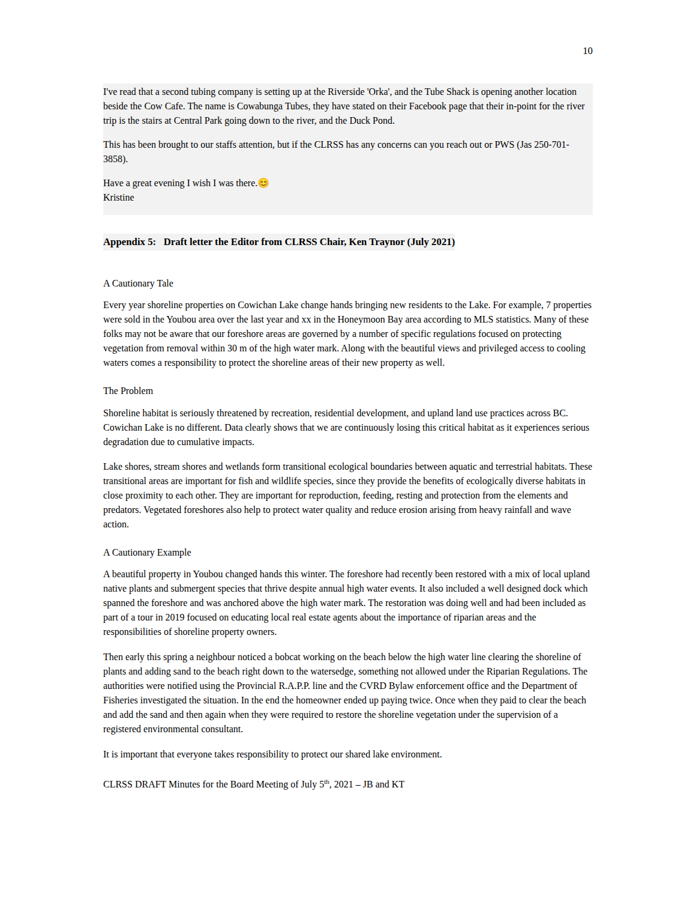10
I've read that a second tubing company is setting up at the Riverside 'Orka', and the Tube Shack is opening another location beside the Cow Cafe. The name is Cowabunga Tubes, they have stated on their Facebook page that their in-point for the river trip is the stairs at Central Park going down to the river, and the Duck Pond.
This has been brought to our staffs attention, but if the CLRSS has any concerns can you reach out or PWS (Jas 250-701-3858).
Have a great evening I wish I was there.😊
Kristine
Appendix 5: Draft letter the Editor from CLRSS Chair, Ken Traynor (July 2021)
A Cautionary Tale
Every year shoreline properties on Cowichan Lake change hands bringing new residents to the Lake. For example, 7 properties were sold in the Youbou area over the last year and xx in the Honeymoon Bay area according to MLS statistics. Many of these folks may not be aware that our foreshore areas are governed by a number of specific regulations focused on protecting vegetation from removal within 30 m of the high water mark. Along with the beautiful views and privileged access to cooling waters comes a responsibility to protect the shoreline areas of their new property as well.
The Problem
Shoreline habitat is seriously threatened by recreation, residential development, and upland land use practices across BC. Cowichan Lake is no different. Data clearly shows that we are continuously losing this critical habitat as it experiences serious degradation due to cumulative impacts.
Lake shores, stream shores and wetlands form transitional ecological boundaries between aquatic and terrestrial habitats. These transitional areas are important for fish and wildlife species, since they provide the benefits of ecologically diverse habitats in close proximity to each other. They are important for reproduction, feeding, resting and protection from the elements and predators. Vegetated foreshores also help to protect water quality and reduce erosion arising from heavy rainfall and wave action.
A Cautionary Example
A beautiful property in Youbou changed hands this winter. The foreshore had recently been restored with a mix of local upland native plants and submergent species that thrive despite annual high water events. It also included a well designed dock which spanned the foreshore and was anchored above the high water mark. The restoration was doing well and had been included as part of a tour in 2019 focused on educating local real estate agents about the importance of riparian areas and the responsibilities of shoreline property owners.
Then early this spring a neighbour noticed a bobcat working on the beach below the high water line clearing the shoreline of plants and adding sand to the beach right down to the watersedge, something not allowed under the Riparian Regulations. The authorities were notified using the Provincial R.A.P.P. line and the CVRD Bylaw enforcement office and the Department of Fisheries investigated the situation. In the end the homeowner ended up paying twice. Once when they paid to clear the beach and add the sand and then again when they were required to restore the shoreline vegetation under the supervision of a registered environmental consultant.
It is important that everyone takes responsibility to protect our shared lake environment.
CLRSS DRAFT Minutes for the Board Meeting of July 5th, 2021 – JB and KT